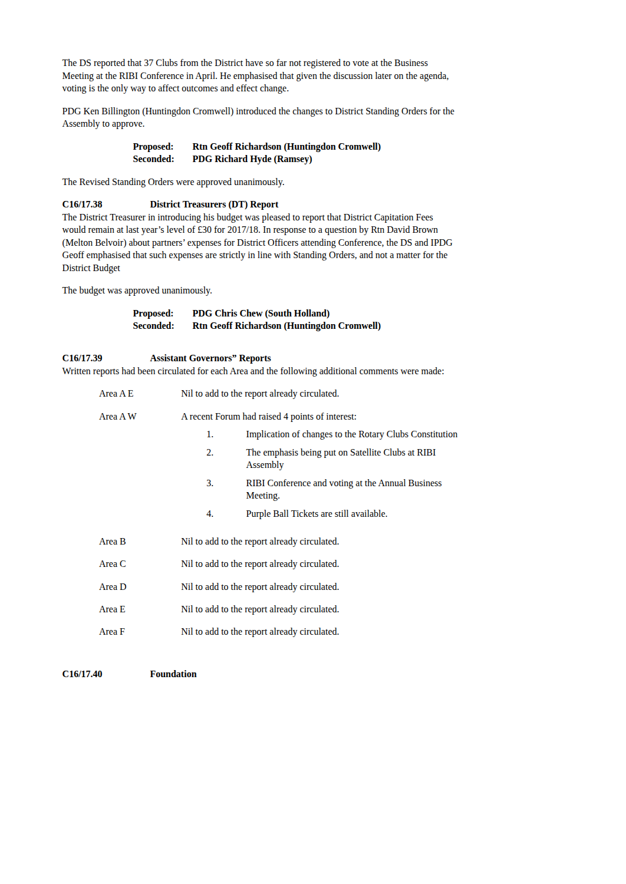The DS reported that 37 Clubs from the District have so far not registered to vote at the Business Meeting at the RIBI Conference in April. He emphasised that given the discussion later on the agenda, voting is the only way to affect outcomes and effect change.
PDG Ken Billington (Huntingdon Cromwell) introduced the changes to District Standing Orders for the Assembly to approve.
Proposed: Rtn Geoff Richardson (Huntingdon Cromwell) Seconded: PDG Richard Hyde (Ramsey)
The Revised Standing Orders were approved unanimously.
C16/17.38 District Treasurers (DT) Report
The District Treasurer in introducing his budget was pleased to report that District Capitation Fees would remain at last year’s level of £30 for 2017/18. In response to a question by Rtn David Brown (Melton Belvoir) about partners’ expenses for District Officers attending Conference, the DS and IPDG Geoff emphasised that such expenses are strictly in line with Standing Orders, and not a matter for the District Budget
The budget was approved unanimously.
Proposed: PDG Chris Chew (South Holland) Seconded: Rtn Geoff Richardson (Huntingdon Cromwell)
C16/17.39 Assistant Governors” Reports
Written reports had been circulated for each Area and the following additional comments were made:
| Area A E | Nil to add to the report already circulated. |
| Area A W | A recent Forum had raised 4 points of interest: 1. Implication of changes to the Rotary Clubs Constitution 2. The emphasis being put on Satellite Clubs at RIBI Assembly 3. RIBI Conference and voting at the Annual Business Meeting. 4. Purple Ball Tickets are still available. |
| Area B | Nil to add to the report already circulated. |
| Area C | Nil to add to the report already circulated. |
| Area D | Nil to add to the report already circulated. |
| Area E | Nil to add to the report already circulated. |
| Area F | Nil to add to the report already circulated. |
C16/17.40 Foundation